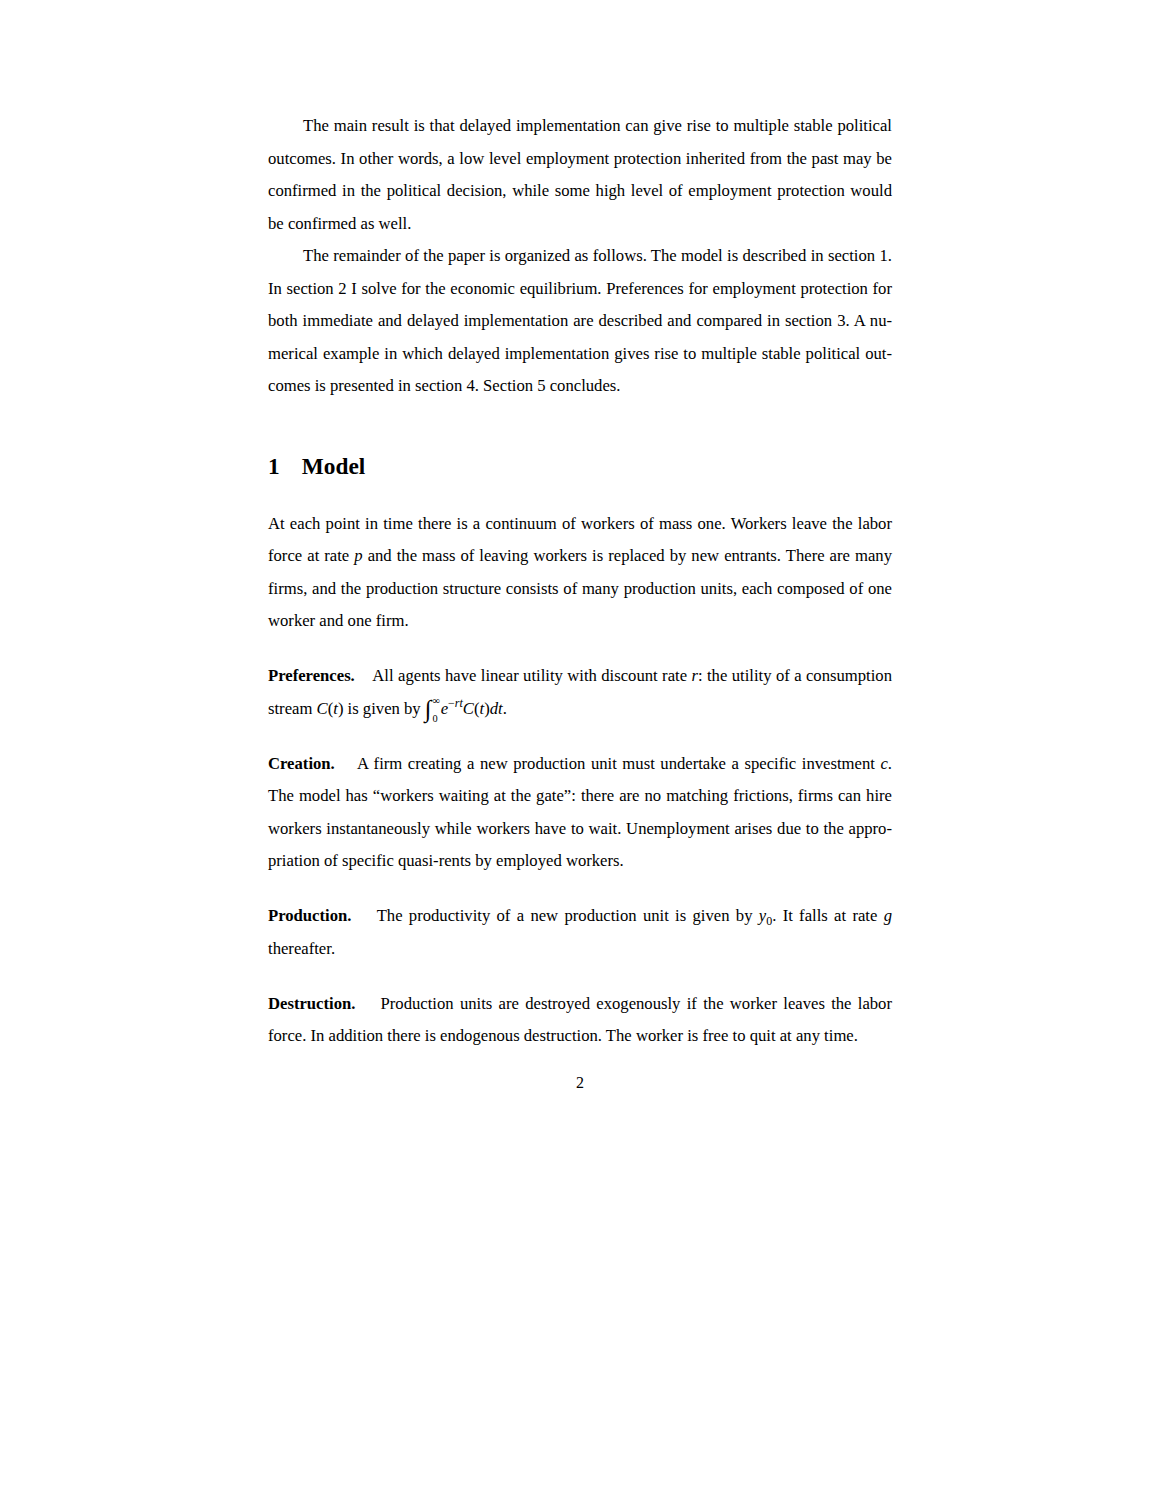The main result is that delayed implementation can give rise to multiple stable political outcomes. In other words, a low level employment protection inherited from the past may be confirmed in the political decision, while some high level of employment protection would be confirmed as well.
The remainder of the paper is organized as follows. The model is described in section 1. In section 2 I solve for the economic equilibrium. Preferences for employment protection for both immediate and delayed implementation are described and compared in section 3. A numerical example in which delayed implementation gives rise to multiple stable political outcomes is presented in section 4. Section 5 concludes.
1 Model
At each point in time there is a continuum of workers of mass one. Workers leave the labor force at rate p and the mass of leaving workers is replaced by new entrants. There are many firms, and the production structure consists of many production units, each composed of one worker and one firm.
Preferences. All agents have linear utility with discount rate r: the utility of a consumption stream C(t) is given by ∫∞0 e−rtC(t)dt.
Creation. A firm creating a new production unit must undertake a specific investment c. The model has “workers waiting at the gate”: there are no matching frictions, firms can hire workers instantaneously while workers have to wait. Unemployment arises due to the appropriation of specific quasi-rents by employed workers.
Production. The productivity of a new production unit is given by y0. It falls at rate g thereafter.
Destruction. Production units are destroyed exogenously if the worker leaves the labor force. In addition there is endogenous destruction. The worker is free to quit at any time.
2